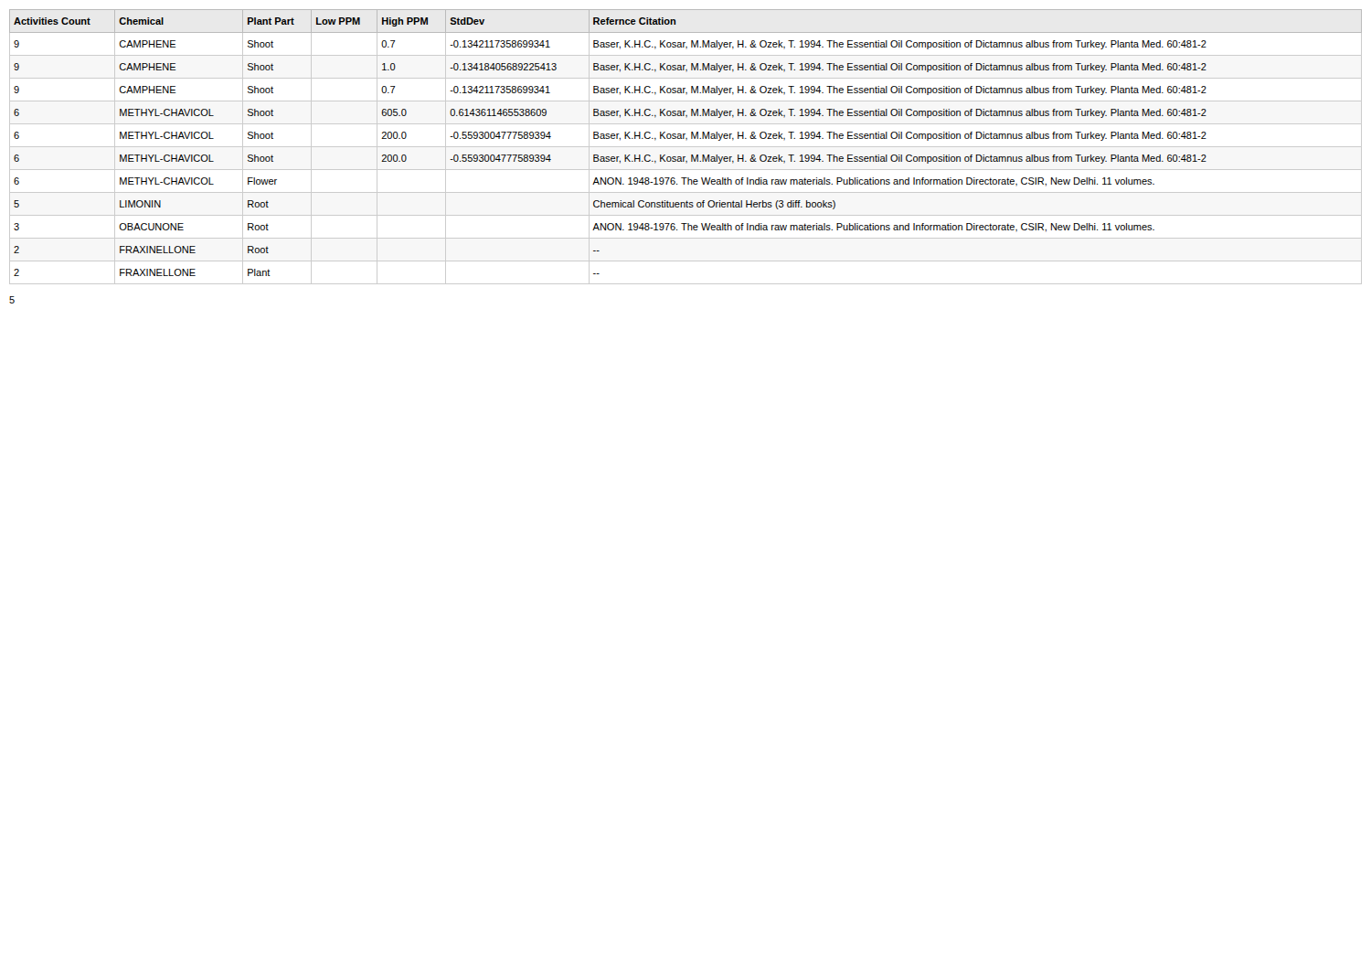| Activities Count | Chemical | Plant Part | Low PPM | High PPM | StdDev | Refernce Citation |
| --- | --- | --- | --- | --- | --- | --- |
| 9 | CAMPHENE | Shoot | | 0.7 | -0.1342117358699341 | Baser, K.H.C., Kosar, M.Malyer, H. & Ozek, T. 1994. The Essential Oil Composition of Dictamnus albus from Turkey. Planta Med. 60:481-2 |
| 9 | CAMPHENE | Shoot | | 1.0 | -0.13418405689225413 | Baser, K.H.C., Kosar, M.Malyer, H. & Ozek, T. 1994. The Essential Oil Composition of Dictamnus albus from Turkey. Planta Med. 60:481-2 |
| 9 | CAMPHENE | Shoot | | 0.7 | -0.1342117358699341 | Baser, K.H.C., Kosar, M.Malyer, H. & Ozek, T. 1994. The Essential Oil Composition of Dictamnus albus from Turkey. Planta Med. 60:481-2 |
| 6 | METHYL-CHAVICOL | Shoot | | 605.0 | 0.6143611465538609 | Baser, K.H.C., Kosar, M.Malyer, H. & Ozek, T. 1994. The Essential Oil Composition of Dictamnus albus from Turkey. Planta Med. 60:481-2 |
| 6 | METHYL-CHAVICOL | Shoot | | 200.0 | -0.5593004777589394 | Baser, K.H.C., Kosar, M.Malyer, H. & Ozek, T. 1994. The Essential Oil Composition of Dictamnus albus from Turkey. Planta Med. 60:481-2 |
| 6 | METHYL-CHAVICOL | Shoot | | 200.0 | -0.5593004777589394 | Baser, K.H.C., Kosar, M.Malyer, H. & Ozek, T. 1994. The Essential Oil Composition of Dictamnus albus from Turkey. Planta Med. 60:481-2 |
| 6 | METHYL-CHAVICOL | Flower | | | | ANON. 1948-1976. The Wealth of India raw materials. Publications and Information Directorate, CSIR, New Delhi. 11 volumes. |
| 5 | LIMONIN | Root | | | | Chemical Constituents of Oriental Herbs (3 diff. books) |
| 3 | OBACUNONE | Root | | | | ANON. 1948-1976. The Wealth of India raw materials. Publications and Information Directorate, CSIR, New Delhi. 11 volumes. |
| 2 | FRAXINELLONE | Root | | | | -- |
| 2 | FRAXINELLONE | Plant | | | | -- |
5